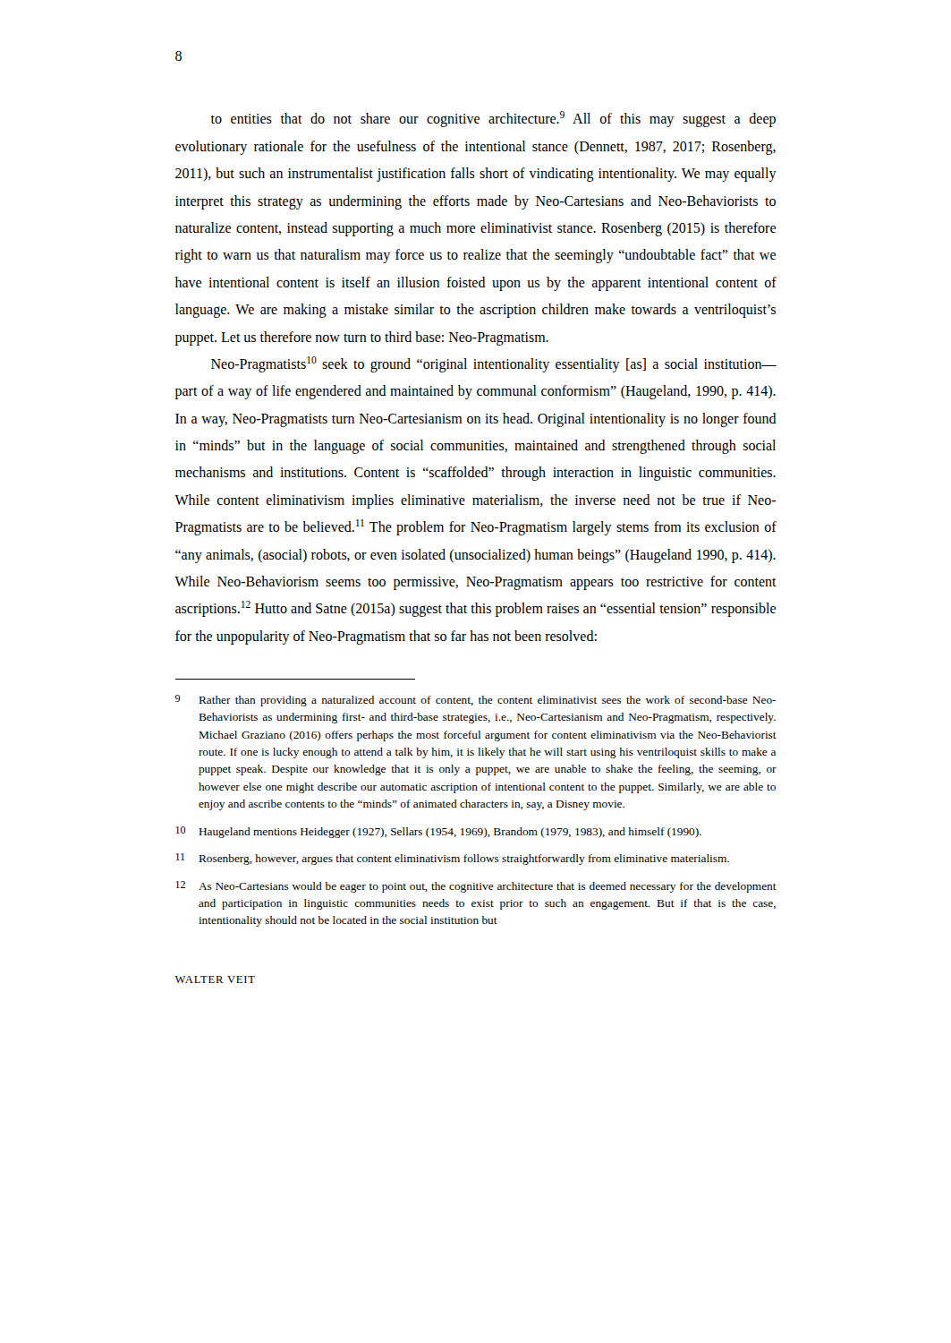8
to entities that do not share our cognitive architecture.9 All of this may suggest a deep evolutionary rationale for the usefulness of the intentional stance (Dennett, 1987, 2017; Rosenberg, 2011), but such an instrumentalist justification falls short of vindicating intentionality. We may equally interpret this strategy as undermining the efforts made by Neo-Cartesians and Neo-Behaviorists to naturalize content, instead supporting a much more eliminativist stance. Rosenberg (2015) is therefore right to warn us that naturalism may force us to realize that the seemingly “undoubtable fact” that we have intentional content is itself an illusion foisted upon us by the apparent intentional content of language. We are making a mistake similar to the ascription children make towards a ventriloquist’s puppet. Let us therefore now turn to third base: Neo-Pragmatism.
Neo-Pragmatists10 seek to ground “original intentionality essentiality [as] a social institution—part of a way of life engendered and maintained by communal conformism” (Haugeland, 1990, p. 414). In a way, Neo-Pragmatists turn Neo-Cartesianism on its head. Original intentionality is no longer found in “minds” but in the language of social communities, maintained and strengthened through social mechanisms and institutions. Content is “scaffolded” through interaction in linguistic communities. While content eliminativism implies eliminative materialism, the inverse need not be true if Neo-Pragmatists are to be believed.11 The problem for Neo-Pragmatism largely stems from its exclusion of “any animals, (asocial) robots, or even isolated (unsocialized) human beings” (Haugeland 1990, p. 414). While Neo-Behaviorism seems too permissive, Neo-Pragmatism appears too restrictive for content ascriptions.12 Hutto and Satne (2015a) suggest that this problem raises an “essential tension” responsible for the unpopularity of Neo-Pragmatism that so far has not been resolved:
9 Rather than providing a naturalized account of content, the content eliminativist sees the work of second-base Neo-Behaviorists as undermining first- and third-base strategies, i.e., Neo-Cartesianism and Neo-Pragmatism, respectively. Michael Graziano (2016) offers perhaps the most forceful argument for content eliminativism via the Neo-Behaviorist route. If one is lucky enough to attend a talk by him, it is likely that he will start using his ventriloquist skills to make a puppet speak. Despite our knowledge that it is only a puppet, we are unable to shake the feeling, the seeming, or however else one might describe our automatic ascription of intentional content to the puppet. Similarly, we are able to enjoy and ascribe contents to the “minds” of animated characters in, say, a Disney movie.
10 Haugeland mentions Heidegger (1927), Sellars (1954, 1969), Brandom (1979, 1983), and himself (1990).
11 Rosenberg, however, argues that content eliminativism follows straightforwardly from eliminative materialism.
12 As Neo-Cartesians would be eager to point out, the cognitive architecture that is deemed necessary for the development and participation in linguistic communities needs to exist prior to such an engagement. But if that is the case, intentionality should not be located in the social institution but
WALTER VEIT